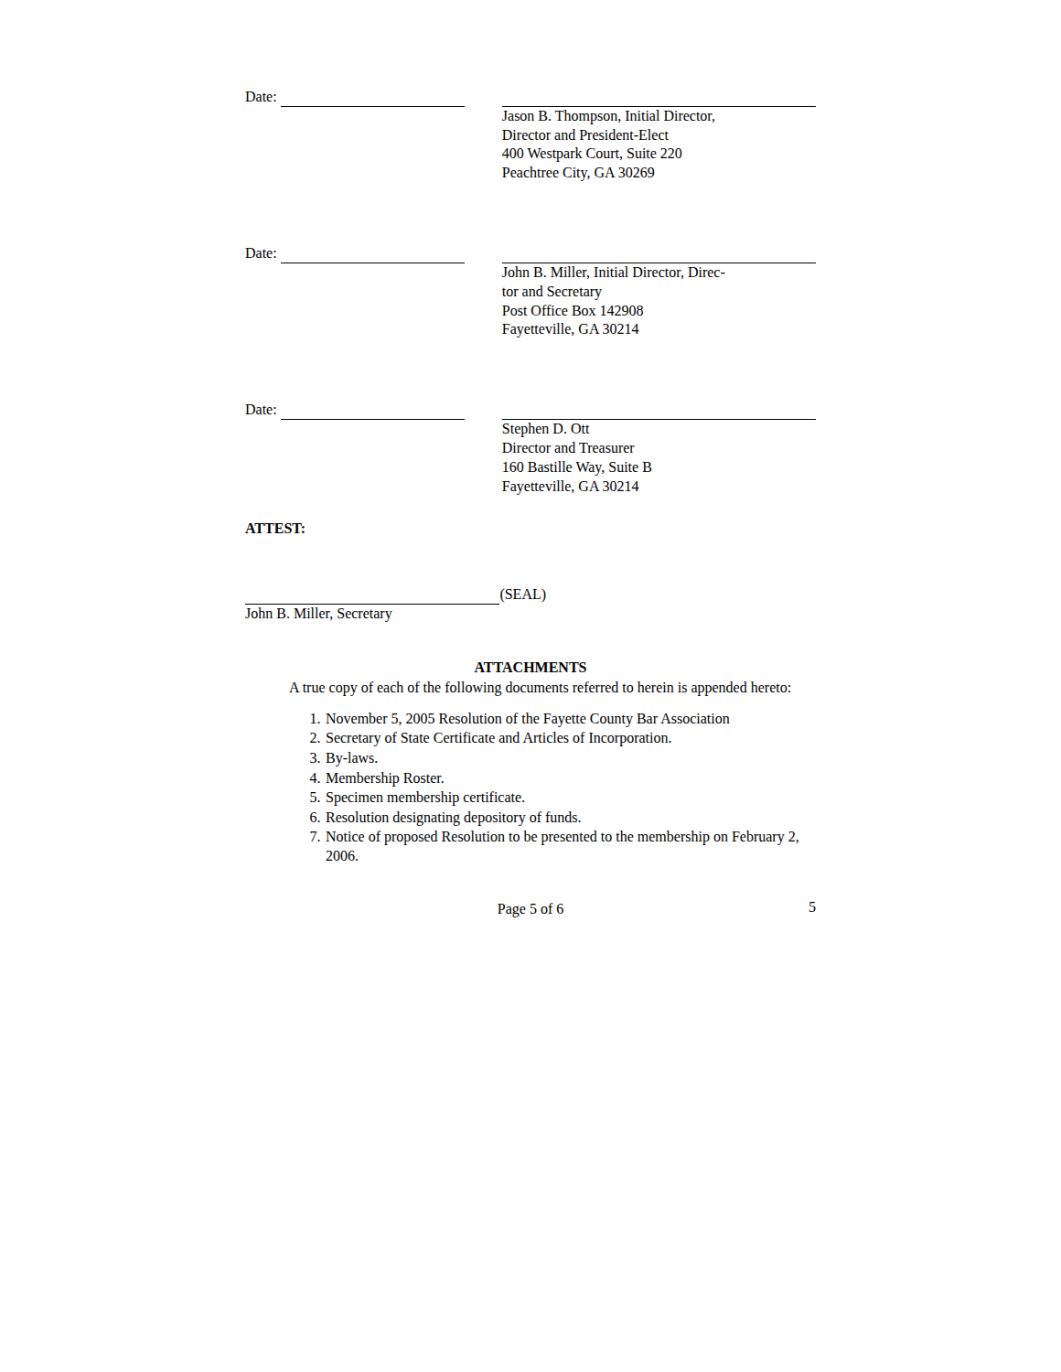Date:
Jason B. Thompson, Initial Director,
Director and President-Elect
400 Westpark Court, Suite 220
Peachtree City, GA 30269
Date:
John B. Miller, Initial Director, Direc-
tor and Secretary
Post Office Box 142908
Fayetteville, GA 30214
Date:
Stephen D. Ott
Director and Treasurer
160 Bastille Way, Suite B
Fayetteville, GA 30214
ATTEST:
(SEAL)
John B. Miller, Secretary
ATTACHMENTS
A true copy of each of the following documents referred to herein is appended hereto:
November 5, 2005 Resolution of the Fayette County Bar Association
Secretary of State Certificate and Articles of Incorporation.
By-laws.
Membership Roster.
Specimen membership certificate.
Resolution designating depository of funds.
Notice of proposed Resolution to be presented to the membership on February 2, 2006.
Page 5 of 6
5